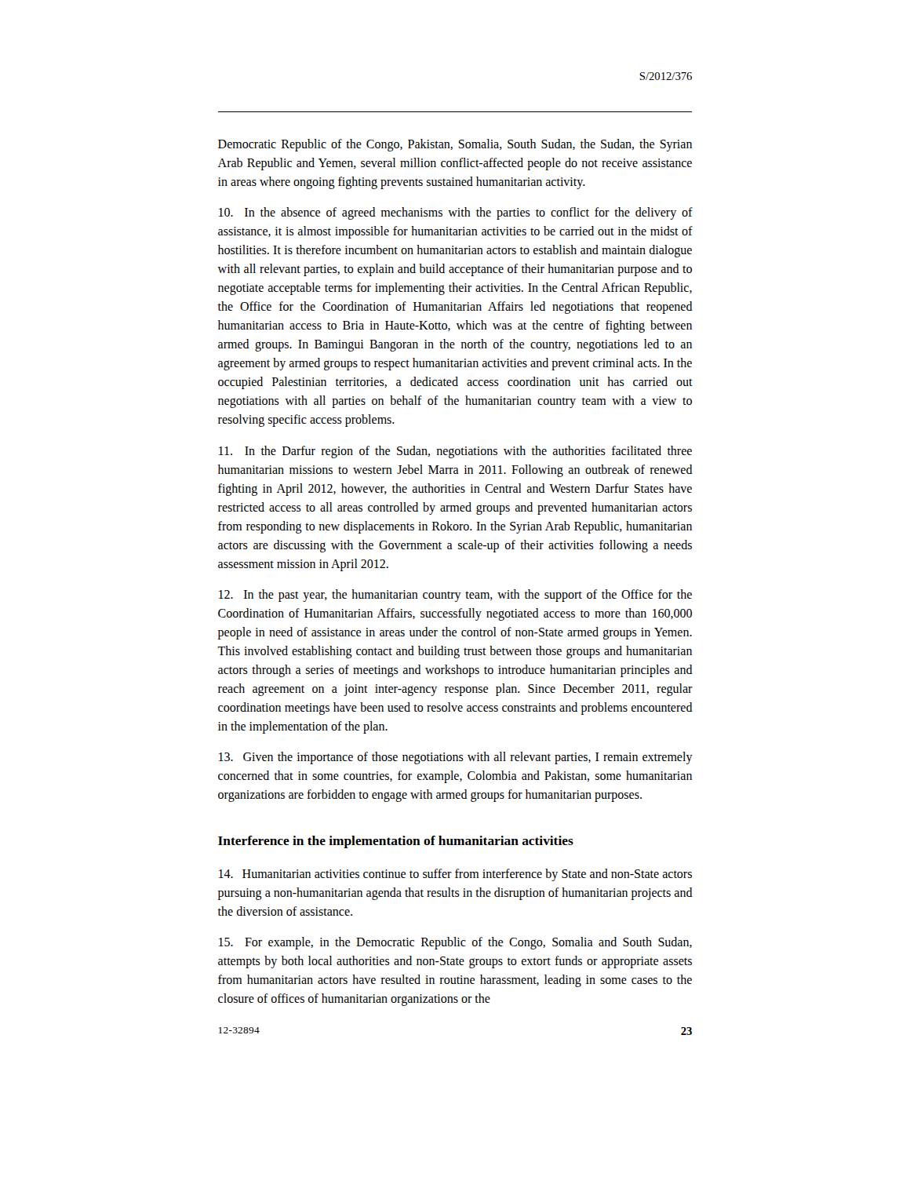S/2012/376
Democratic Republic of the Congo, Pakistan, Somalia, South Sudan, the Sudan, the Syrian Arab Republic and Yemen, several million conflict-affected people do not receive assistance in areas where ongoing fighting prevents sustained humanitarian activity.
10. In the absence of agreed mechanisms with the parties to conflict for the delivery of assistance, it is almost impossible for humanitarian activities to be carried out in the midst of hostilities. It is therefore incumbent on humanitarian actors to establish and maintain dialogue with all relevant parties, to explain and build acceptance of their humanitarian purpose and to negotiate acceptable terms for implementing their activities. In the Central African Republic, the Office for the Coordination of Humanitarian Affairs led negotiations that reopened humanitarian access to Bria in Haute-Kotto, which was at the centre of fighting between armed groups. In Bamingui Bangoran in the north of the country, negotiations led to an agreement by armed groups to respect humanitarian activities and prevent criminal acts. In the occupied Palestinian territories, a dedicated access coordination unit has carried out negotiations with all parties on behalf of the humanitarian country team with a view to resolving specific access problems.
11. In the Darfur region of the Sudan, negotiations with the authorities facilitated three humanitarian missions to western Jebel Marra in 2011. Following an outbreak of renewed fighting in April 2012, however, the authorities in Central and Western Darfur States have restricted access to all areas controlled by armed groups and prevented humanitarian actors from responding to new displacements in Rokoro. In the Syrian Arab Republic, humanitarian actors are discussing with the Government a scale-up of their activities following a needs assessment mission in April 2012.
12. In the past year, the humanitarian country team, with the support of the Office for the Coordination of Humanitarian Affairs, successfully negotiated access to more than 160,000 people in need of assistance in areas under the control of non-State armed groups in Yemen. This involved establishing contact and building trust between those groups and humanitarian actors through a series of meetings and workshops to introduce humanitarian principles and reach agreement on a joint inter-agency response plan. Since December 2011, regular coordination meetings have been used to resolve access constraints and problems encountered in the implementation of the plan.
13. Given the importance of those negotiations with all relevant parties, I remain extremely concerned that in some countries, for example, Colombia and Pakistan, some humanitarian organizations are forbidden to engage with armed groups for humanitarian purposes.
Interference in the implementation of humanitarian activities
14. Humanitarian activities continue to suffer from interference by State and non-State actors pursuing a non-humanitarian agenda that results in the disruption of humanitarian projects and the diversion of assistance.
15. For example, in the Democratic Republic of the Congo, Somalia and South Sudan, attempts by both local authorities and non-State groups to extort funds or appropriate assets from humanitarian actors have resulted in routine harassment, leading in some cases to the closure of offices of humanitarian organizations or the
12-32894 23